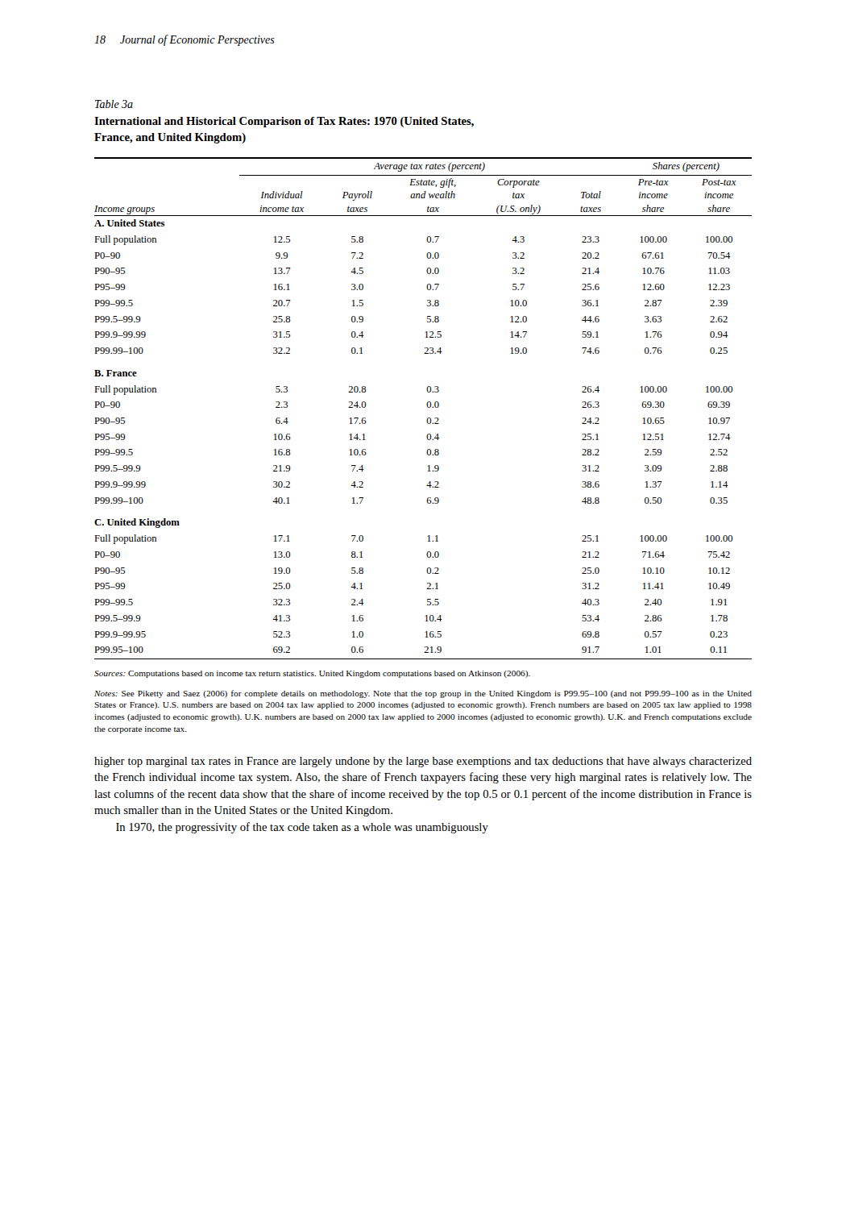18 Journal of Economic Perspectives
Table 3a
International and Historical Comparison of Tax Rates: 1970 (United States,
France, and United Kingdom)
| | Average tax rates (percent) | Shares (percent) |
| --- | --- | --- |
| | | | Estate, gift, | Corporate | | Pre-tax | Post-tax |
| | Individual | Payroll | and wealth | tax | Total | income | income |
| Income groups | income tax | taxes | tax | (U.S. only) | taxes | share | share |
| A. United States | | | | | | | |
| Full population | 12.5 | 5.8 | 0.7 | 4.3 | 23.3 | 100.00 | 100.00 |
| P0–90 | 9.9 | 7.2 | 0.0 | 3.2 | 20.2 | 67.61 | 70.54 |
| P90–95 | 13.7 | 4.5 | 0.0 | 3.2 | 21.4 | 10.76 | 11.03 |
| P95–99 | 16.1 | 3.0 | 0.7 | 5.7 | 25.6 | 12.60 | 12.23 |
| P99–99.5 | 20.7 | 1.5 | 3.8 | 10.0 | 36.1 | 2.87 | 2.39 |
| P99.5–99.9 | 25.8 | 0.9 | 5.8 | 12.0 | 44.6 | 3.63 | 2.62 |
| P99.9–99.99 | 31.5 | 0.4 | 12.5 | 14.7 | 59.1 | 1.76 | 0.94 |
| P99.99–100 | 32.2 | 0.1 | 23.4 | 19.0 | 74.6 | 0.76 | 0.25 |
| B. France | | | | | | | |
| Full population | 5.3 | 20.8 | 0.3 | | 26.4 | 100.00 | 100.00 |
| P0–90 | 2.3 | 24.0 | 0.0 | | 26.3 | 69.30 | 69.39 |
| P90–95 | 6.4 | 17.6 | 0.2 | | 24.2 | 10.65 | 10.97 |
| P95–99 | 10.6 | 14.1 | 0.4 | | 25.1 | 12.51 | 12.74 |
| P99–99.5 | 16.8 | 10.6 | 0.8 | | 28.2 | 2.59 | 2.52 |
| P99.5–99.9 | 21.9 | 7.4 | 1.9 | | 31.2 | 3.09 | 2.88 |
| P99.9–99.99 | 30.2 | 4.2 | 4.2 | | 38.6 | 1.37 | 1.14 |
| P99.99–100 | 40.1 | 1.7 | 6.9 | | 48.8 | 0.50 | 0.35 |
| C. United Kingdom | | | | | | | |
| Full population | 17.1 | 7.0 | 1.1 | | 25.1 | 100.00 | 100.00 |
| P0–90 | 13.0 | 8.1 | 0.0 | | 21.2 | 71.64 | 75.42 |
| P90–95 | 19.0 | 5.8 | 0.2 | | 25.0 | 10.10 | 10.12 |
| P95–99 | 25.0 | 4.1 | 2.1 | | 31.2 | 11.41 | 10.49 |
| P99–99.5 | 32.3 | 2.4 | 5.5 | | 40.3 | 2.40 | 1.91 |
| P99.5–99.9 | 41.3 | 1.6 | 10.4 | | 53.4 | 2.86 | 1.78 |
| P99.9–99.95 | 52.3 | 1.0 | 16.5 | | 69.8 | 0.57 | 0.23 |
| P99.95–100 | 69.2 | 0.6 | 21.9 | | 91.7 | 1.01 | 0.11 |
Sources: Computations based on income tax return statistics. United Kingdom computations based on Atkinson (2006).
Notes: See Piketty and Saez (2006) for complete details on methodology. Note that the top group in the United Kingdom is P99.95–100 (and not P99.99–100 as in the United States or France). U.S. numbers are based on 2004 tax law applied to 2000 incomes (adjusted to economic growth). French numbers are based on 2005 tax law applied to 1998 incomes (adjusted to economic growth). U.K. numbers are based on 2000 tax law applied to 2000 incomes (adjusted to economic growth). U.K. and French computations exclude the corporate income tax.
higher top marginal tax rates in France are largely undone by the large base exemptions and tax deductions that have always characterized the French individual income tax system. Also, the share of French taxpayers facing these very high marginal rates is relatively low. The last columns of the recent data show that the share of income received by the top 0.5 or 0.1 percent of the income distribution in France is much smaller than in the United States or the United Kingdom.
In 1970, the progressivity of the tax code taken as a whole was unambiguously